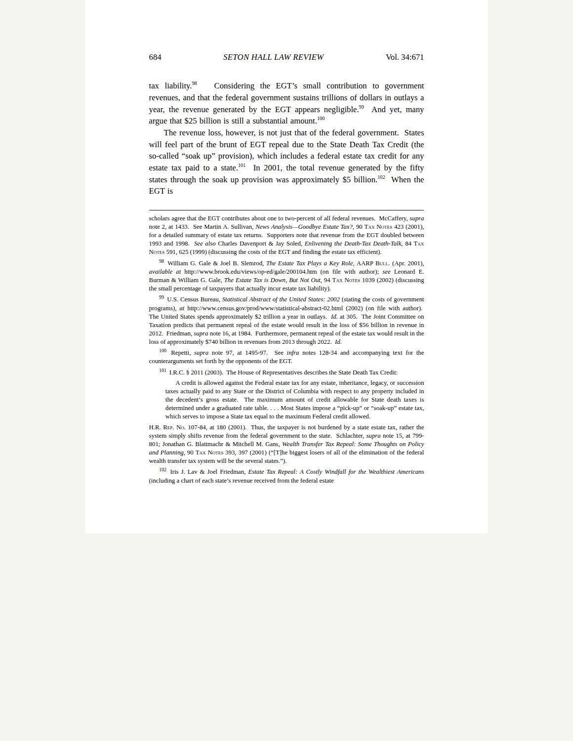684 SETON HALL LAW REVIEW Vol. 34:671
tax liability.98 Considering the EGT’s small contribution to government revenues, and that the federal government sustains trillions of dollars in outlays a year, the revenue generated by the EGT appears negligible.99 And yet, many argue that $25 billion is still a substantial amount.100
The revenue loss, however, is not just that of the federal government. States will feel part of the brunt of EGT repeal due to the State Death Tax Credit (the so-called “soak up” provision), which includes a federal estate tax credit for any estate tax paid to a state.101 In 2001, the total revenue generated by the fifty states through the soak up provision was approximately $5 billion.102 When the EGT is
scholars agree that the EGT contributes about one to two-percent of all federal revenues. McCaffery, supra note 2, at 1433. See Martin A. Sullivan, News Analysis—Goodbye Estate Tax?, 90 Tax Notes 423 (2001), for a detailed summary of estate tax returns. Supporters note that revenue from the EGT doubled between 1993 and 1998. See also Charles Davenport & Jay Soled, Enlivening the Death-Tax Death-Talk, 84 Tax Notes 591, 625 (1999) (discussing the costs of the EGT and finding the estate tax efficient).
98 William G. Gale & Joel B. Slemrod, The Estate Tax Plays a Key Role, AARP Bull. (Apr. 2001), available at http://www.brook.edu/views/op-ed/gale/200104.htm (on file with author); see Leonard E. Burman & William G. Gale, The Estate Tax is Down, But Not Out, 94 Tax Notes 1039 (2002) (discussing the small percentage of taxpayers that actually incur estate tax liability).
99 U.S. Census Bureau, Statistical Abstract of the United States: 2002 (stating the costs of government programs), at http://www.census.gov/prod/www/statistical-abstract-02.html (2002) (on file with author). The United States spends approximately $2 trillion a year in outlays. Id. at 305. The Joint Committee on Taxation predicts that permanent repeal of the estate would result in the loss of $56 billion in revenue in 2012. Friedman, supra note 16, at 1984. Furthermore, permanent repeal of the estate tax would result in the loss of approximately $740 billion in revenues from 2013 through 2022. Id.
100 Repetti, supra note 97, at 1495-97. See infra notes 128-34 and accompanying text for the counterarguments set forth by the opponents of the EGT.
101 I.R.C. § 2011 (2003). The House of Representatives describes the State Death Tax Credit:
A credit is allowed against the Federal estate tax for any estate, inheritance, legacy, or succession taxes actually paid to any State or the District of Columbia with respect to any property included in the decedent’s gross estate. The maximum amount of credit allowable for State death taxes is determined under a graduated rate table. . . . Most States impose a “pick-up” or “soak-up” estate tax, which serves to impose a State tax equal to the maximum Federal credit allowed.
H.R. Rep. No. 107-84, at 180 (2001). Thus, the taxpayer is not burdened by a state estate tax, rather the system simply shifts revenue from the federal government to the state. Schlachter, supra note 15, at 799-801; Jonathan G. Blattmachr & Mitchell M. Gans, Wealth Transfer Tax Repeal: Some Thoughts on Policy and Planning, 90 Tax Notes 393, 397 (2001) (“[T]he biggest losers of all of the elimination of the federal wealth transfer tax system will be the several states.”).
102 Iris J. Lav & Joel Friedman, Estate Tax Repeal: A Costly Windfall for the Wealthiest Americans (including a chart of each state’s revenue received from the federal estate